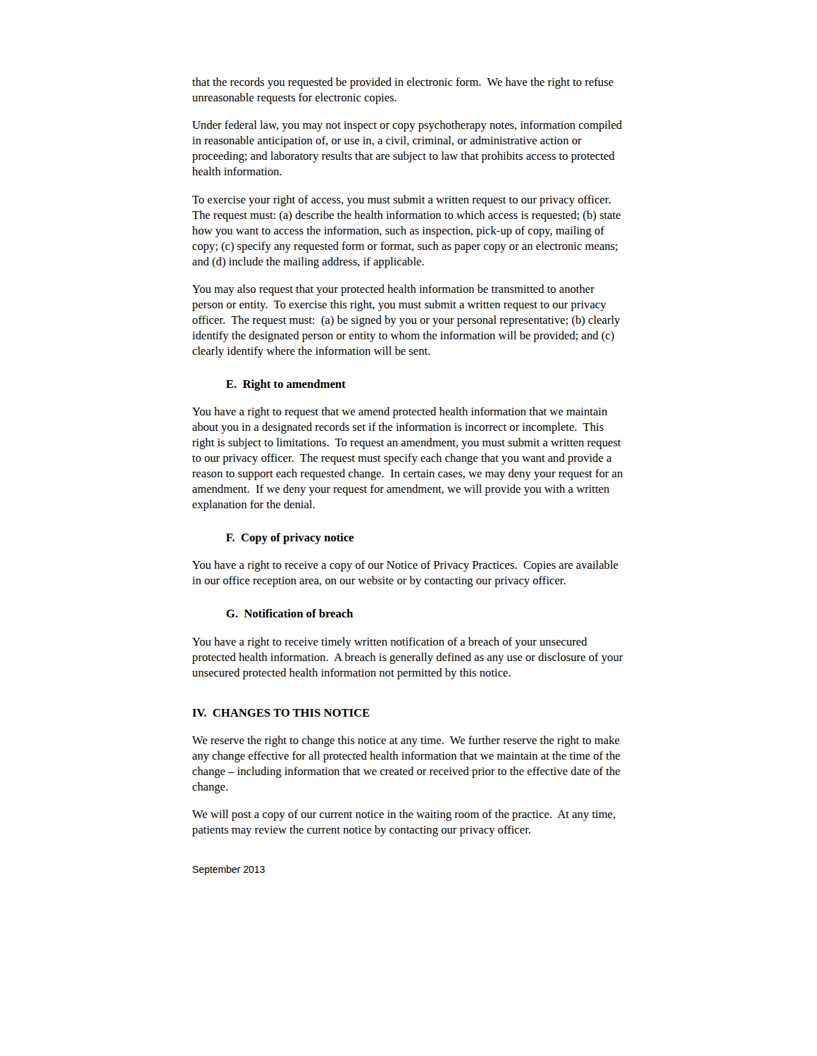that the records you requested be provided in electronic form. We have the right to refuse unreasonable requests for electronic copies.
Under federal law, you may not inspect or copy psychotherapy notes, information compiled in reasonable anticipation of, or use in, a civil, criminal, or administrative action or proceeding; and laboratory results that are subject to law that prohibits access to protected health information.
To exercise your right of access, you must submit a written request to our privacy officer. The request must: (a) describe the health information to which access is requested; (b) state how you want to access the information, such as inspection, pick-up of copy, mailing of copy; (c) specify any requested form or format, such as paper copy or an electronic means; and (d) include the mailing address, if applicable.
You may also request that your protected health information be transmitted to another person or entity. To exercise this right, you must submit a written request to our privacy officer. The request must: (a) be signed by you or your personal representative; (b) clearly identify the designated person or entity to whom the information will be provided; and (c) clearly identify where the information will be sent.
E. Right to amendment
You have a right to request that we amend protected health information that we maintain about you in a designated records set if the information is incorrect or incomplete. This right is subject to limitations. To request an amendment, you must submit a written request to our privacy officer. The request must specify each change that you want and provide a reason to support each requested change. In certain cases, we may deny your request for an amendment. If we deny your request for amendment, we will provide you with a written explanation for the denial.
F. Copy of privacy notice
You have a right to receive a copy of our Notice of Privacy Practices. Copies are available in our office reception area, on our website or by contacting our privacy officer.
G. Notification of breach
You have a right to receive timely written notification of a breach of your unsecured protected health information. A breach is generally defined as any use or disclosure of your unsecured protected health information not permitted by this notice.
IV. CHANGES TO THIS NOTICE
We reserve the right to change this notice at any time. We further reserve the right to make any change effective for all protected health information that we maintain at the time of the change – including information that we created or received prior to the effective date of the change.
We will post a copy of our current notice in the waiting room of the practice. At any time, patients may review the current notice by contacting our privacy officer.
September 2013